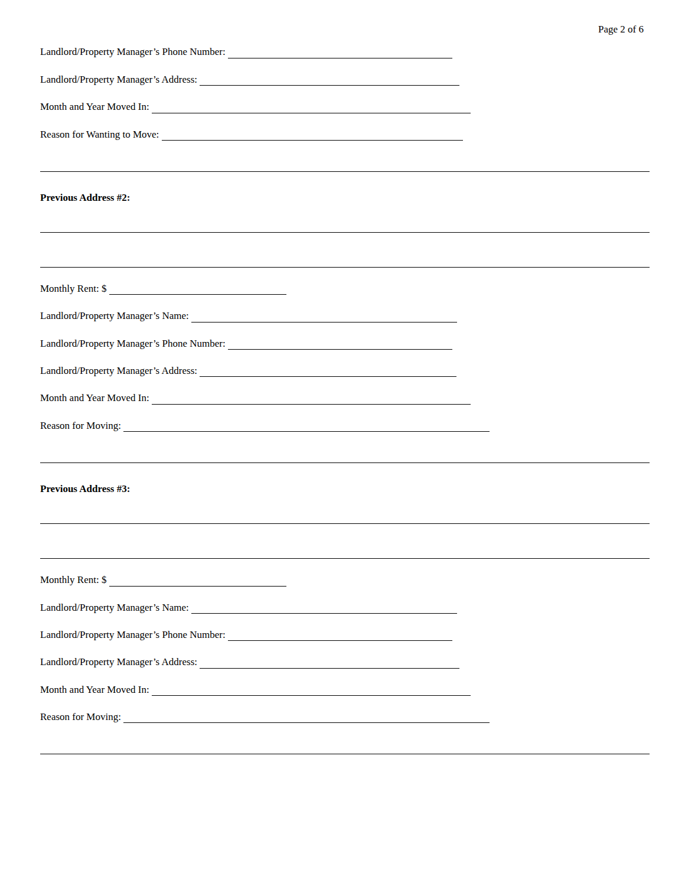Page 2 of 6
Landlord/Property Manager’s Phone Number:
Landlord/Property Manager’s Address:
Month and Year Moved In:
Reason for Wanting to Move:
Previous Address #2:
Monthly Rent: $
Landlord/Property Manager’s Name:
Landlord/Property Manager’s Phone Number:
Landlord/Property Manager’s Address:
Month and Year Moved In:
Reason for Moving:
Previous Address #3:
Monthly Rent: $
Landlord/Property Manager’s Name:
Landlord/Property Manager’s Phone Number:
Landlord/Property Manager’s Address:
Month and Year Moved In:
Reason for Moving: